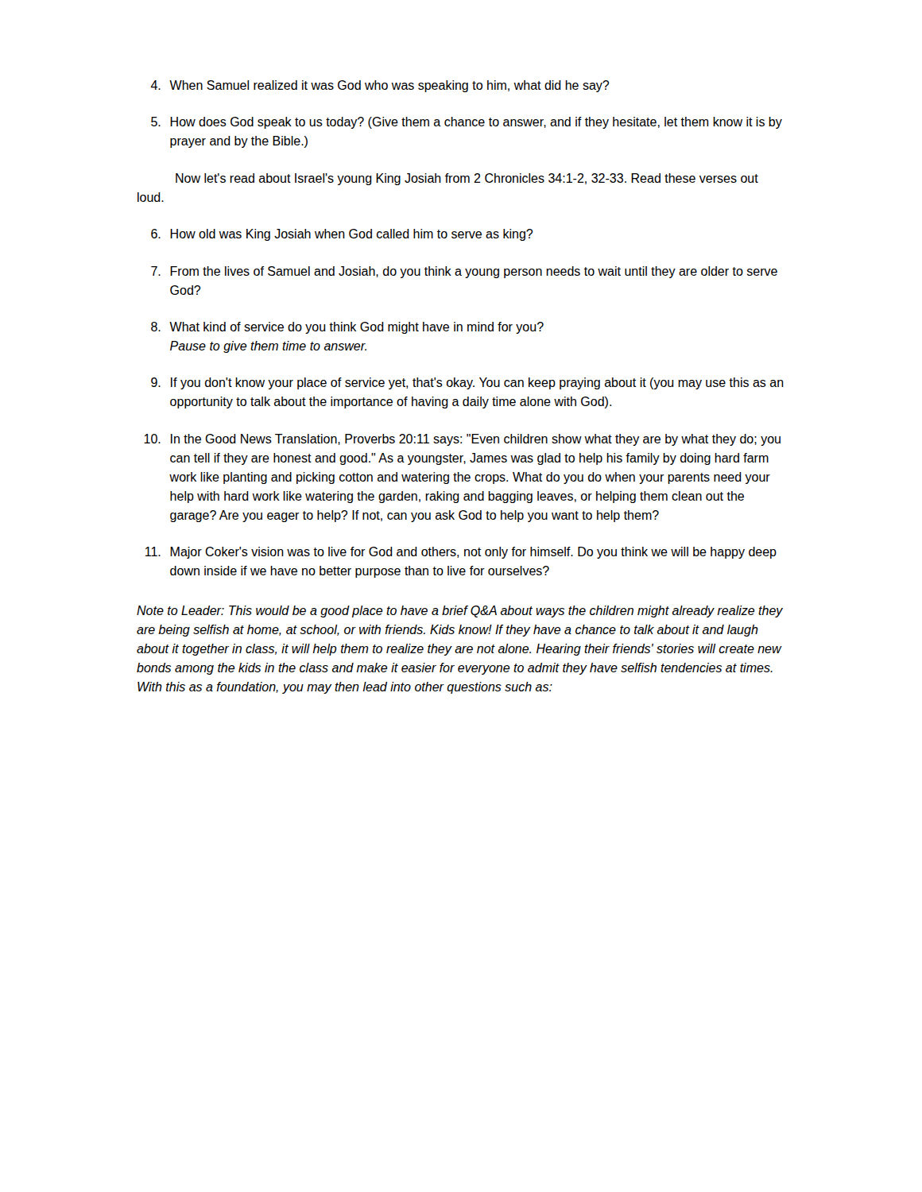When Samuel realized it was God who was speaking to him, what did he say?
How does God speak to us today? (Give them a chance to answer, and if they hesitate, let them know it is by prayer and by the Bible.)
Now let's read about Israel's young King Josiah from 2 Chronicles 34:1-2, 32-33. Read these verses out loud.
How old was King Josiah when God called him to serve as king?
From the lives of Samuel and Josiah, do you think a young person needs to wait until they are older to serve God?
What kind of service do you think God might have in mind for you? Pause to give them time to answer.
If you don't know your place of service yet, that's okay. You can keep praying about it (you may use this as an opportunity to talk about the importance of having a daily time alone with God).
In the Good News Translation, Proverbs 20:11 says: "Even children show what they are by what they do; you can tell if they are honest and good." As a youngster, James was glad to help his family by doing hard farm work like planting and picking cotton and watering the crops. What do you do when your parents need your help with hard work like watering the garden, raking and bagging leaves, or helping them clean out the garage? Are you eager to help? If not, can you ask God to help you want to help them?
Major Coker's vision was to live for God and others, not only for himself. Do you think we will be happy deep down inside if we have no better purpose than to live for ourselves?
Note to Leader: This would be a good place to have a brief Q&A about ways the children might already realize they are being selfish at home, at school, or with friends. Kids know! If they have a chance to talk about it and laugh about it together in class, it will help them to realize they are not alone. Hearing their friends' stories will create new bonds among the kids in the class and make it easier for everyone to admit they have selfish tendencies at times. With this as a foundation, you may then lead into other questions such as: